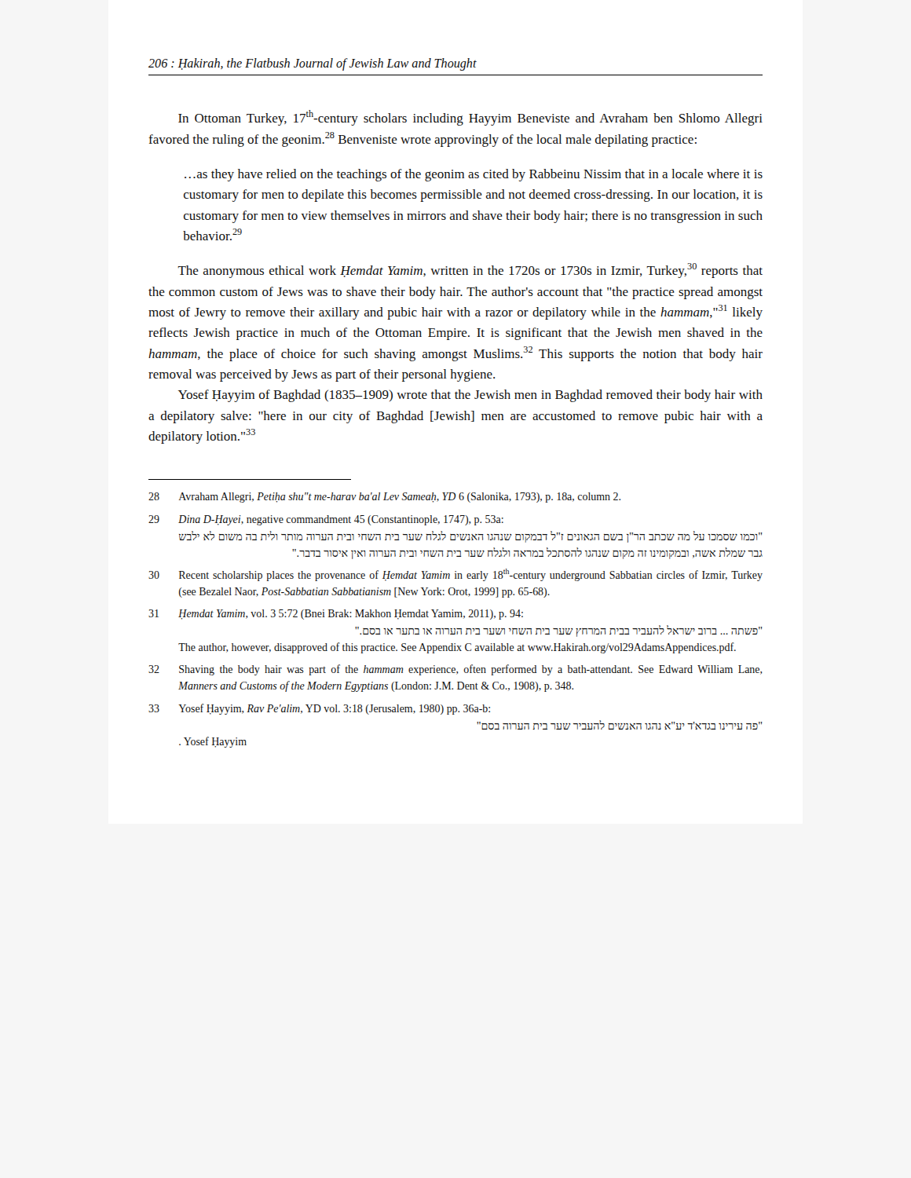206 : Ḥakirah, the Flatbush Journal of Jewish Law and Thought
In Ottoman Turkey, 17th-century scholars including Hayyim Beneviste and Avraham ben Shlomo Allegri favored the ruling of the geonim.28 Benveniste wrote approvingly of the local male depilating practice:
…as they have relied on the teachings of the geonim as cited by Rabbeinu Nissim that in a locale where it is customary for men to depilate this becomes permissible and not deemed cross-dressing. In our location, it is customary for men to view themselves in mirrors and shave their body hair; there is no transgression in such behavior.29
The anonymous ethical work Ḥemdat Yamim, written in the 1720s or 1730s in Izmir, Turkey,30 reports that the common custom of Jews was to shave their body hair. The author's account that "the practice spread amongst most of Jewry to remove their axillary and pubic hair with a razor or depilatory while in the hammam,"31 likely reflects Jewish practice in much of the Ottoman Empire. It is significant that the Jewish men shaved in the hammam, the place of choice for such shaving amongst Muslims.32 This supports the notion that body hair removal was perceived by Jews as part of their personal hygiene.
Yosef Ḥayyim of Baghdad (1835–1909) wrote that the Jewish men in Baghdad removed their body hair with a depilatory salve: "here in our city of Baghdad [Jewish] men are accustomed to remove pubic hair with a depilatory lotion."33
28
Avraham Allegri, Petiḥa shu"t me-harav ba'al Lev Sameaḥ, YD 6 (Salonika, 1793), p. 18a, column 2.
29
Dina D-Ḥayei, negative commandment 45 (Constantinople, 1747), p. 53a:
"וכמו שסמכו על מה שכתב הר"ן בשם הגאונים ז"ל דבמקום שנהגו האנשים לגלח שער בית השחי ובית הערוה מותר ולית בה משום לא ילבש גבר שמלת אשה, ובמקומינו זה מקום שנהגו להסתכל במראה ולגלח שער בית השחי ובית הערוה ואין איסור בדבר."
30
Recent scholarship places the provenance of Ḥemdat Yamim in early 18th-century underground Sabbatian circles of Izmir, Turkey (see Bezalel Naor, Post-Sabbatian Sabbatianism [New York: Orot, 1999] pp. 65-68).
31
Ḥemdat Yamim, vol. 3 5:72 (Bnei Brak: Makhon Ḥemdat Yamim, 2011), p. 94:
"פשתה ... ברוב ישראל להעביר בבית המרחץ שער בית השחי ושער בית הערוה או בתער או בסם."
The author, however, disapproved of this practice. See Appendix C available at www.Hakirah.org/vol29AdamsAppendices.pdf.
32
Shaving the body hair was part of the hammam experience, often performed by a bath-attendant. See Edward William Lane, Manners and Customs of the Modern Egyptians (London: J.M. Dent & Co., 1908), p. 348.
33
Yosef Ḥayyim, Rav Pe'alim, YD vol. 3:18 (Jerusalem, 1980) pp. 36a-b: "פה עירינו בגדא'ד יע"א נהגו האנשים להעביר שער בית הערוה בסם". Yosef Ḥayyim